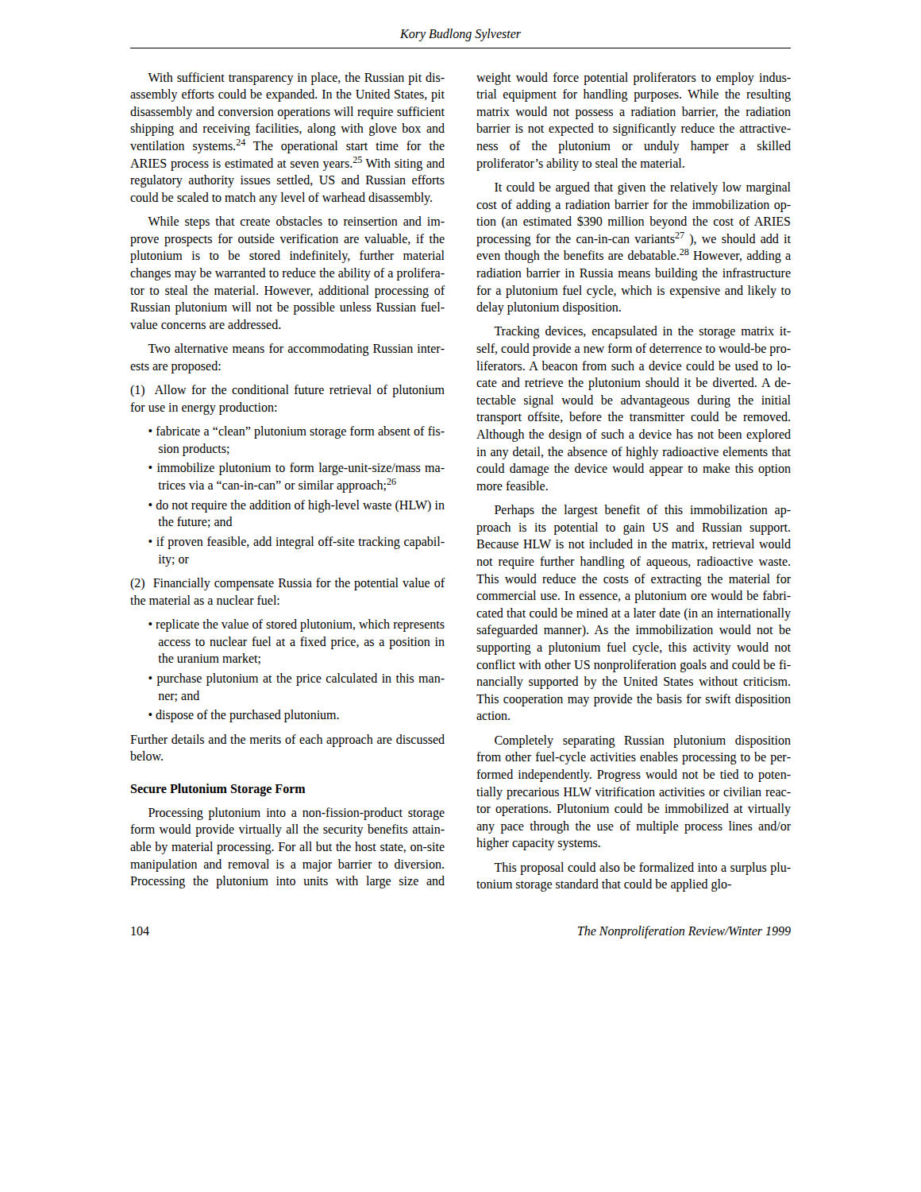Kory Budlong Sylvester
With sufficient transparency in place, the Russian pit disassembly efforts could be expanded. In the United States, pit disassembly and conversion operations will require sufficient shipping and receiving facilities, along with glove box and ventilation systems.24 The operational start time for the ARIES process is estimated at seven years.25 With siting and regulatory authority issues settled, US and Russian efforts could be scaled to match any level of warhead disassembly.
While steps that create obstacles to reinsertion and improve prospects for outside verification are valuable, if the plutonium is to be stored indefinitely, further material changes may be warranted to reduce the ability of a proliferator to steal the material. However, additional processing of Russian plutonium will not be possible unless Russian fuel-value concerns are addressed.
Two alternative means for accommodating Russian interests are proposed:
(1) Allow for the conditional future retrieval of plutonium for use in energy production:
fabricate a “clean” plutonium storage form absent of fission products;
immobilize plutonium to form large-unit-size/mass matrices via a “can-in-can” or similar approach;26
do not require the addition of high-level waste (HLW) in the future; and
if proven feasible, add integral off-site tracking capability; or
(2) Financially compensate Russia for the potential value of the material as a nuclear fuel:
replicate the value of stored plutonium, which represents access to nuclear fuel at a fixed price, as a position in the uranium market;
purchase plutonium at the price calculated in this manner; and
dispose of the purchased plutonium.
Further details and the merits of each approach are discussed below.
Secure Plutonium Storage Form
Processing plutonium into a non-fission-product storage form would provide virtually all the security benefits attainable by material processing. For all but the host state, on-site manipulation and removal is a major barrier to diversion. Processing the plutonium into units with large size and weight would force potential proliferators to employ industrial equipment for handling purposes. While the resulting matrix would not possess a radiation barrier, the radiation barrier is not expected to significantly reduce the attractiveness of the plutonium or unduly hamper a skilled proliferator’s ability to steal the material.
It could be argued that given the relatively low marginal cost of adding a radiation barrier for the immobilization option (an estimated $390 million beyond the cost of ARIES processing for the can-in-can variants27 ), we should add it even though the benefits are debatable.28 However, adding a radiation barrier in Russia means building the infrastructure for a plutonium fuel cycle, which is expensive and likely to delay plutonium disposition.
Tracking devices, encapsulated in the storage matrix itself, could provide a new form of deterrence to would-be proliferators. A beacon from such a device could be used to locate and retrieve the plutonium should it be diverted. A detectable signal would be advantageous during the initial transport offsite, before the transmitter could be removed. Although the design of such a device has not been explored in any detail, the absence of highly radioactive elements that could damage the device would appear to make this option more feasible.
Perhaps the largest benefit of this immobilization approach is its potential to gain US and Russian support. Because HLW is not included in the matrix, retrieval would not require further handling of aqueous, radioactive waste. This would reduce the costs of extracting the material for commercial use. In essence, a plutonium ore would be fabricated that could be mined at a later date (in an internationally safeguarded manner). As the immobilization would not be supporting a plutonium fuel cycle, this activity would not conflict with other US nonproliferation goals and could be financially supported by the United States without criticism. This cooperation may provide the basis for swift disposition action.
Completely separating Russian plutonium disposition from other fuel-cycle activities enables processing to be performed independently. Progress would not be tied to potentially precarious HLW vitrification activities or civilian reactor operations. Plutonium could be immobilized at virtually any pace through the use of multiple process lines and/or higher capacity systems.
This proposal could also be formalized into a surplus plutonium storage standard that could be applied glo-
104 The Nonproliferation Review/Winter 1999